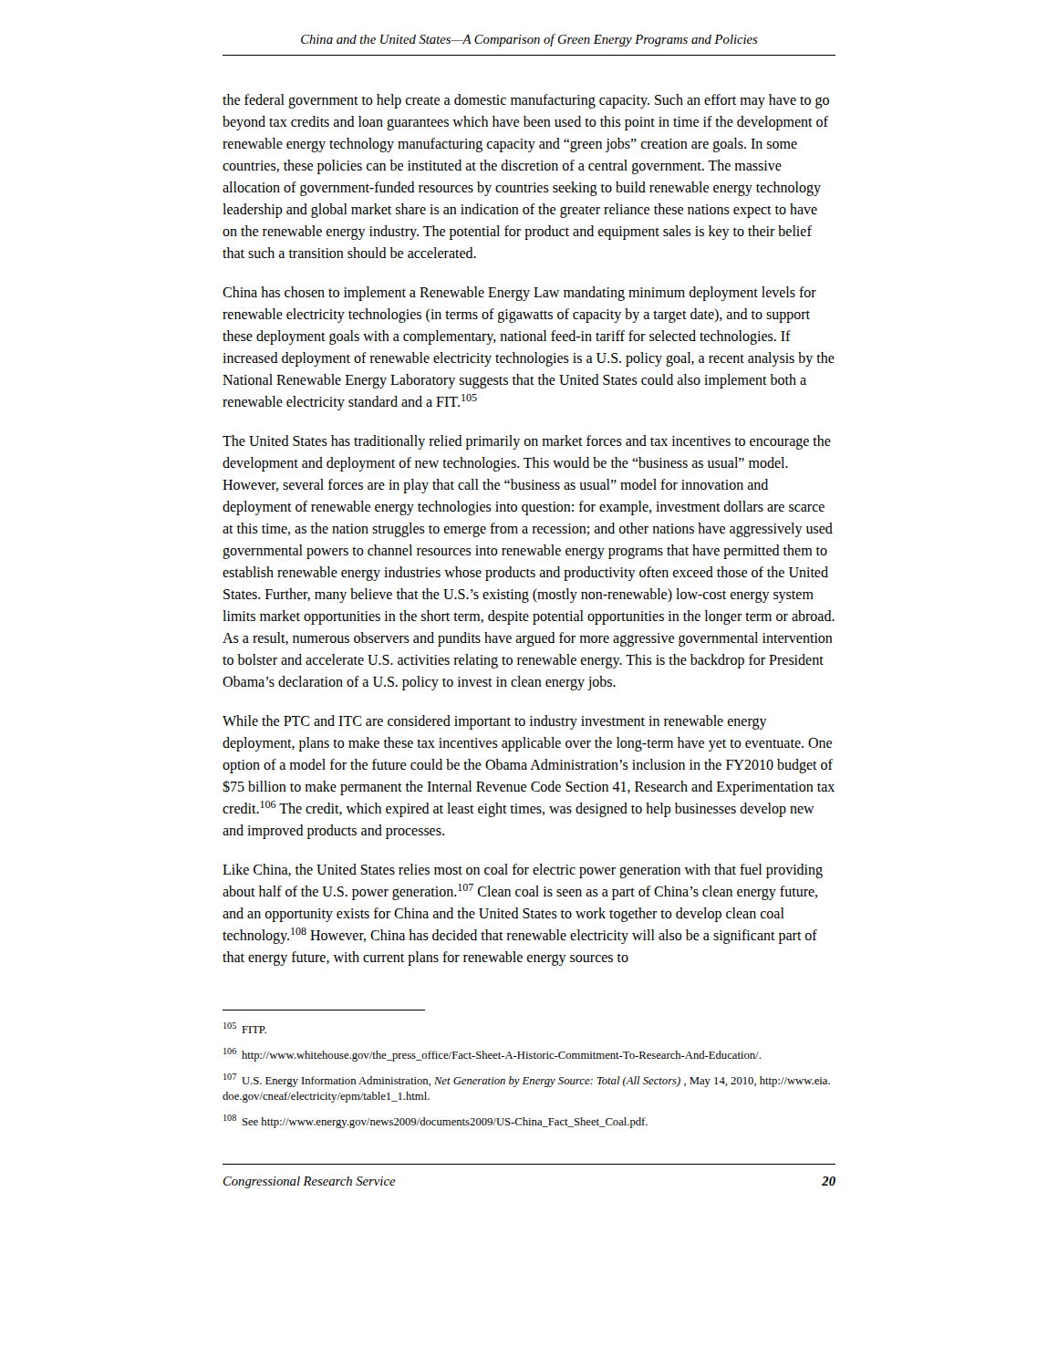China and the United States—A Comparison of Green Energy Programs and Policies
the federal government to help create a domestic manufacturing capacity. Such an effort may have to go beyond tax credits and loan guarantees which have been used to this point in time if the development of renewable energy technology manufacturing capacity and “green jobs” creation are goals. In some countries, these policies can be instituted at the discretion of a central government. The massive allocation of government-funded resources by countries seeking to build renewable energy technology leadership and global market share is an indication of the greater reliance these nations expect to have on the renewable energy industry. The potential for product and equipment sales is key to their belief that such a transition should be accelerated.
China has chosen to implement a Renewable Energy Law mandating minimum deployment levels for renewable electricity technologies (in terms of gigawatts of capacity by a target date), and to support these deployment goals with a complementary, national feed-in tariff for selected technologies. If increased deployment of renewable electricity technologies is a U.S. policy goal, a recent analysis by the National Renewable Energy Laboratory suggests that the United States could also implement both a renewable electricity standard and a FIT.105
The United States has traditionally relied primarily on market forces and tax incentives to encourage the development and deployment of new technologies. This would be the “business as usual” model. However, several forces are in play that call the “business as usual” model for innovation and deployment of renewable energy technologies into question: for example, investment dollars are scarce at this time, as the nation struggles to emerge from a recession; and other nations have aggressively used governmental powers to channel resources into renewable energy programs that have permitted them to establish renewable energy industries whose products and productivity often exceed those of the United States. Further, many believe that the U.S.’s existing (mostly non-renewable) low-cost energy system limits market opportunities in the short term, despite potential opportunities in the longer term or abroad. As a result, numerous observers and pundits have argued for more aggressive governmental intervention to bolster and accelerate U.S. activities relating to renewable energy. This is the backdrop for President Obama’s declaration of a U.S. policy to invest in clean energy jobs.
While the PTC and ITC are considered important to industry investment in renewable energy deployment, plans to make these tax incentives applicable over the long-term have yet to eventuate. One option of a model for the future could be the Obama Administration’s inclusion in the FY2010 budget of $75 billion to make permanent the Internal Revenue Code Section 41, Research and Experimentation tax credit.106 The credit, which expired at least eight times, was designed to help businesses develop new and improved products and processes.
Like China, the United States relies most on coal for electric power generation with that fuel providing about half of the U.S. power generation.107 Clean coal is seen as a part of China’s clean energy future, and an opportunity exists for China and the United States to work together to develop clean coal technology.108 However, China has decided that renewable electricity will also be a significant part of that energy future, with current plans for renewable energy sources to
105 FITP.
106 http://www.whitehouse.gov/the_press_office/Fact-Sheet-A-Historic-Commitment-To-Research-And-Education/.
107 U.S. Energy Information Administration, Net Generation by Energy Source: Total (All Sectors) , May 14, 2010, http://www.eia.doe.gov/cneaf/electricity/epm/table1_1.html.
108 See http://www.energy.gov/news2009/documents2009/US-China_Fact_Sheet_Coal.pdf.
Congressional Research Service 20